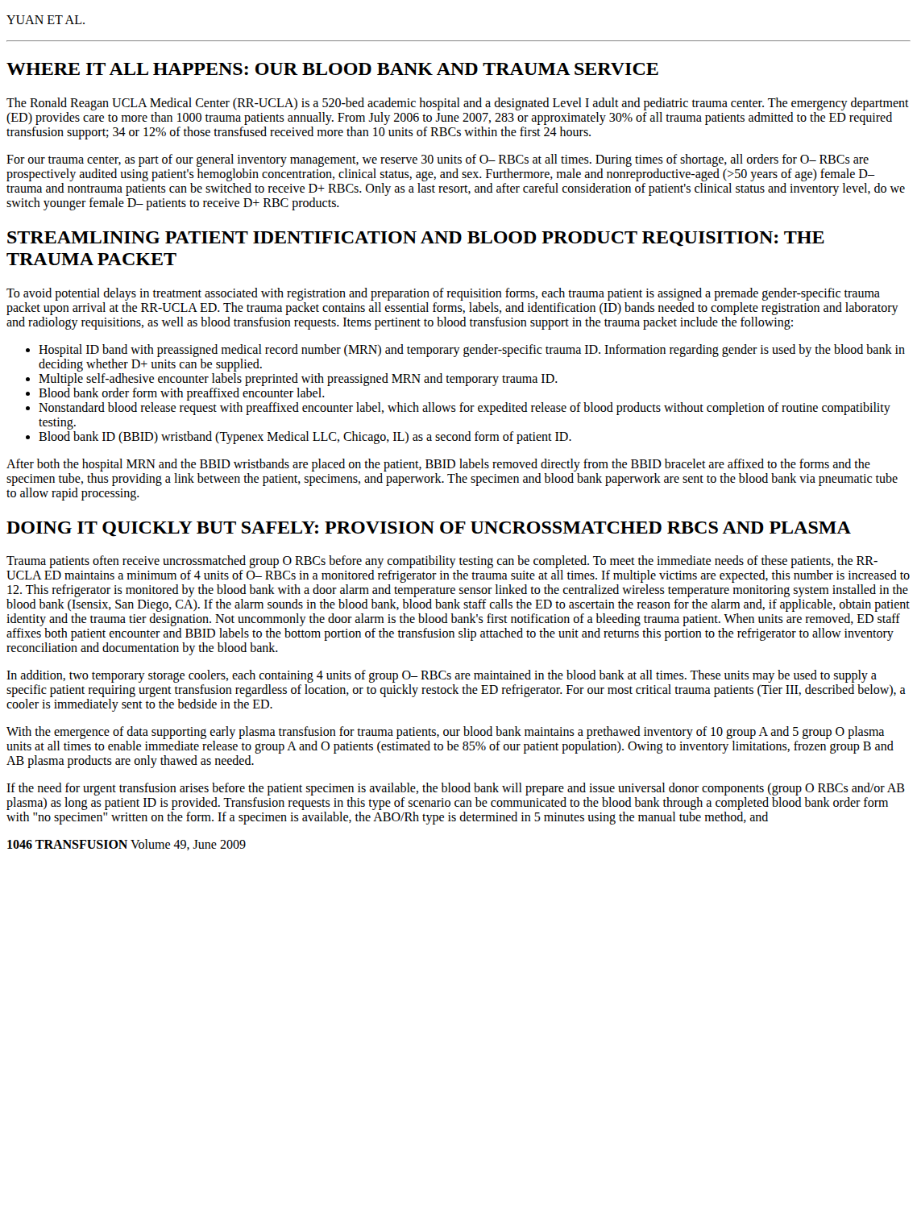YUAN ET AL.
WHERE IT ALL HAPPENS: OUR BLOOD BANK AND TRAUMA SERVICE
The Ronald Reagan UCLA Medical Center (RR-UCLA) is a 520-bed academic hospital and a designated Level I adult and pediatric trauma center. The emergency department (ED) provides care to more than 1000 trauma patients annually. From July 2006 to June 2007, 283 or approximately 30% of all trauma patients admitted to the ED required transfusion support; 34 or 12% of those transfused received more than 10 units of RBCs within the first 24 hours.
For our trauma center, as part of our general inventory management, we reserve 30 units of O– RBCs at all times. During times of shortage, all orders for O– RBCs are prospectively audited using patient's hemoglobin concentration, clinical status, age, and sex. Furthermore, male and nonreproductive-aged (>50 years of age) female D– trauma and nontrauma patients can be switched to receive D+ RBCs. Only as a last resort, and after careful consideration of patient's clinical status and inventory level, do we switch younger female D– patients to receive D+ RBC products.
STREAMLINING PATIENT IDENTIFICATION AND BLOOD PRODUCT REQUISITION: THE TRAUMA PACKET
To avoid potential delays in treatment associated with registration and preparation of requisition forms, each trauma patient is assigned a premade gender-specific trauma packet upon arrival at the RR-UCLA ED. The trauma packet contains all essential forms, labels, and identification (ID) bands needed to complete registration and laboratory and radiology requisitions, as well as blood transfusion requests. Items pertinent to blood transfusion support in the trauma packet include the following:
Hospital ID band with preassigned medical record number (MRN) and temporary gender-specific trauma ID. Information regarding gender is used by the blood bank in deciding whether D+ units can be supplied.
Multiple self-adhesive encounter labels preprinted with preassigned MRN and temporary trauma ID.
Blood bank order form with preaffixed encounter label.
Nonstandard blood release request with preaffixed encounter label, which allows for expedited release of blood products without completion of routine compatibility testing.
Blood bank ID (BBID) wristband (Typenex Medical LLC, Chicago, IL) as a second form of patient ID.
After both the hospital MRN and the BBID wristbands are placed on the patient, BBID labels removed directly from the BBID bracelet are affixed to the forms and the specimen tube, thus providing a link between the patient, specimens, and paperwork. The specimen and blood bank paperwork are sent to the blood bank via pneumatic tube to allow rapid processing.
DOING IT QUICKLY BUT SAFELY: PROVISION OF UNCROSSMATCHED RBCS AND PLASMA
Trauma patients often receive uncrossmatched group O RBCs before any compatibility testing can be completed. To meet the immediate needs of these patients, the RR-UCLA ED maintains a minimum of 4 units of O– RBCs in a monitored refrigerator in the trauma suite at all times. If multiple victims are expected, this number is increased to 12. This refrigerator is monitored by the blood bank with a door alarm and temperature sensor linked to the centralized wireless temperature monitoring system installed in the blood bank (Isensix, San Diego, CA). If the alarm sounds in the blood bank, blood bank staff calls the ED to ascertain the reason for the alarm and, if applicable, obtain patient identity and the trauma tier designation. Not uncommonly the door alarm is the blood bank's first notification of a bleeding trauma patient. When units are removed, ED staff affixes both patient encounter and BBID labels to the bottom portion of the transfusion slip attached to the unit and returns this portion to the refrigerator to allow inventory reconciliation and documentation by the blood bank.
In addition, two temporary storage coolers, each containing 4 units of group O– RBCs are maintained in the blood bank at all times. These units may be used to supply a specific patient requiring urgent transfusion regardless of location, or to quickly restock the ED refrigerator. For our most critical trauma patients (Tier III, described below), a cooler is immediately sent to the bedside in the ED.
With the emergence of data supporting early plasma transfusion for trauma patients, our blood bank maintains a prethawed inventory of 10 group A and 5 group O plasma units at all times to enable immediate release to group A and O patients (estimated to be 85% of our patient population). Owing to inventory limitations, frozen group B and AB plasma products are only thawed as needed.
If the need for urgent transfusion arises before the patient specimen is available, the blood bank will prepare and issue universal donor components (group O RBCs and/or AB plasma) as long as patient ID is provided. Transfusion requests in this type of scenario can be communicated to the blood bank through a completed blood bank order form with "no specimen" written on the form. If a specimen is available, the ABO/Rh type is determined in 5 minutes using the manual tube method, and
1046 TRANSFUSION Volume 49, June 2009